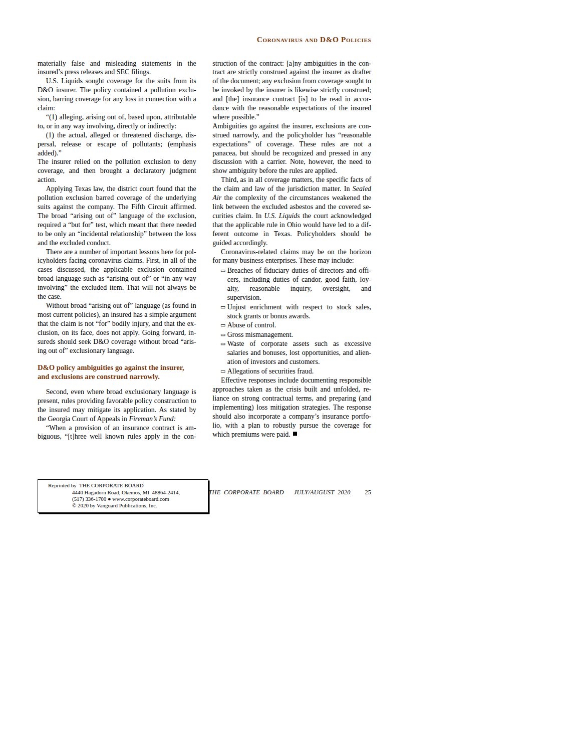Coronavirus and D&O Policies
materially false and misleading statements in the insured’s press releases and SEC filings.
U.S. Liquids sought coverage for the suits from its D&O insurer. The policy contained a pollution exclusion, barring coverage for any loss in connection with a claim:
“(1) alleging, arising out of, based upon, attributable to, or in any way involving, directly or indirectly:
(1) the actual, alleged or threatened discharge, dispersal, release or escape of pollutants; (emphasis added).”
The insurer relied on the pollution exclusion to deny coverage, and then brought a declaratory judgment action.
Applying Texas law, the district court found that the pollution exclusion barred coverage of the underlying suits against the company. The Fifth Circuit affirmed. The broad “arising out of” language of the exclusion, required a “but for” test, which meant that there needed to be only an “incidental relationship” between the loss and the excluded conduct.
There are a number of important lessons here for policyholders facing coronavirus claims. First, in all of the cases discussed, the applicable exclusion contained broad language such as “arising out of” or “in any way involving” the excluded item. That will not always be the case.
Without broad “arising out of” language (as found in most current policies), an insured has a simple argument that the claim is not “for” bodily injury, and that the exclusion, on its face, does not apply. Going forward, insureds should seek D&O coverage without broad “arising out of” exclusionary language.
D&O policy ambiguities go against the insurer, and exclusions are construed narrowly.
Second, even where broad exclusionary language is present, rules providing favorable policy construction to the insured may mitigate its application. As stated by the Georgia Court of Appeals in Fireman’s Fund:
“When a provision of an insurance contract is ambiguous, “[t]hree well known rules apply in the construction of the contract: [a]ny ambiguities in the contract are strictly construed against the insurer as drafter of the document; any exclusion from coverage sought to be invoked by the insurer is likewise strictly construed; and [the] insurance contract [is] to be read in accordance with the reasonable expectations of the insured where possible.”
Ambiguities go against the insurer, exclusions are construed narrowly, and the policyholder has “reasonable expectations” of coverage. These rules are not a panacea, but should be recognized and pressed in any discussion with a carrier. Note, however, the need to show ambiguity before the rules are applied.
Third, as in all coverage matters, the specific facts of the claim and law of the jurisdiction matter. In Sealed Air the complexity of the circumstances weakened the link between the excluded asbestos and the covered securities claim. In U.S. Liquids the court acknowledged that the applicable rule in Ohio would have led to a different outcome in Texas. Policyholders should be guided accordingly.
Coronavirus-related claims may be on the horizon for many business enterprises. These may include:
Breaches of fiduciary duties of directors and officers, including duties of candor, good faith, loyalty, reasonable inquiry, oversight, and supervision.
Unjust enrichment with respect to stock sales, stock grants or bonus awards.
Abuse of control.
Gross mismanagement.
Waste of corporate assets such as excessive salaries and bonuses, lost opportunities, and alienation of investors and customers.
Allegations of securities fraud.
Effective responses include documenting responsible approaches taken as the crisis built and unfolded, reliance on strong contractual terms, and preparing (and implementing) loss mitigation strategies. The response should also incorporate a company’s insurance portfolio, with a plan to robustly pursue the coverage for which premiums were paid.
Reprinted by THE CORPORATE BOARD
4440 Hagadorn Road, Okemos, MI 48864-2414,
(517) 336-1700 ● www.corporateboard.com
© 2020 by Vanguard Publications, Inc.
THE CORPORATE BOARD JULY/AUGUST 202025